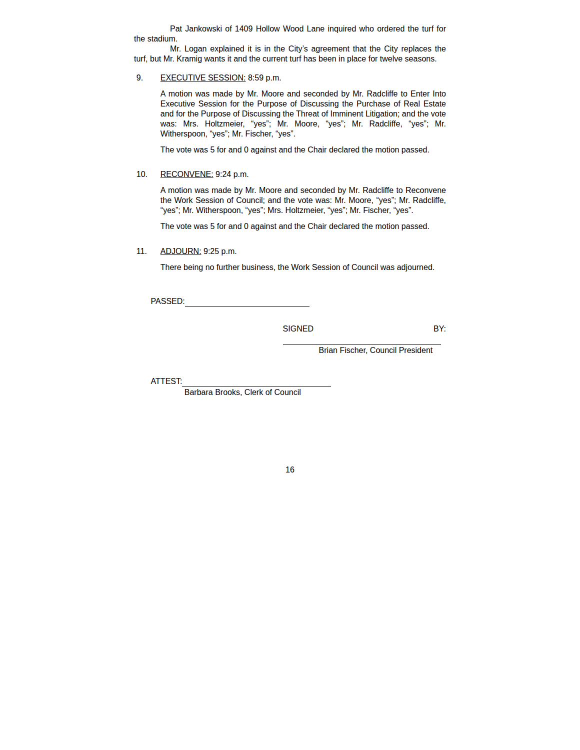Pat Jankowski of 1409 Hollow Wood Lane inquired who ordered the turf for the stadium.
Mr. Logan explained it is in the City’s agreement that the City replaces the turf, but Mr. Kramig wants it and the current turf has been in place for twelve seasons.
9.
EXECUTIVE SESSION: 8:59 p.m.
A motion was made by Mr. Moore and seconded by Mr. Radcliffe to Enter Into Executive Session for the Purpose of Discussing the Purchase of Real Estate and for the Purpose of Discussing the Threat of Imminent Litigation; and the vote was: Mrs. Holtzmeier, “yes”; Mr. Moore, “yes”; Mr. Radcliffe, “yes”; Mr. Witherspoon, “yes”; Mr. Fischer, “yes”.
The vote was 5 for and 0 against and the Chair declared the motion passed.
10.
RECONVENE: 9:24 p.m.
A motion was made by Mr. Moore and seconded by Mr. Radcliffe to Reconvene the Work Session of Council; and the vote was: Mr. Moore, “yes”; Mr. Radcliffe, “yes”; Mr. Witherspoon, “yes”; Mrs. Holtzmeier, “yes”; Mr. Fischer, “yes”.
The vote was 5 for and 0 against and the Chair declared the motion passed.
11.
ADJOURN: 9:25 p.m.
There being no further business, the Work Session of Council was adjourned.
PASSED:
SIGNED BY:
Brian Fischer, Council President
ATTEST:
Barbara Brooks, Clerk of Council
16